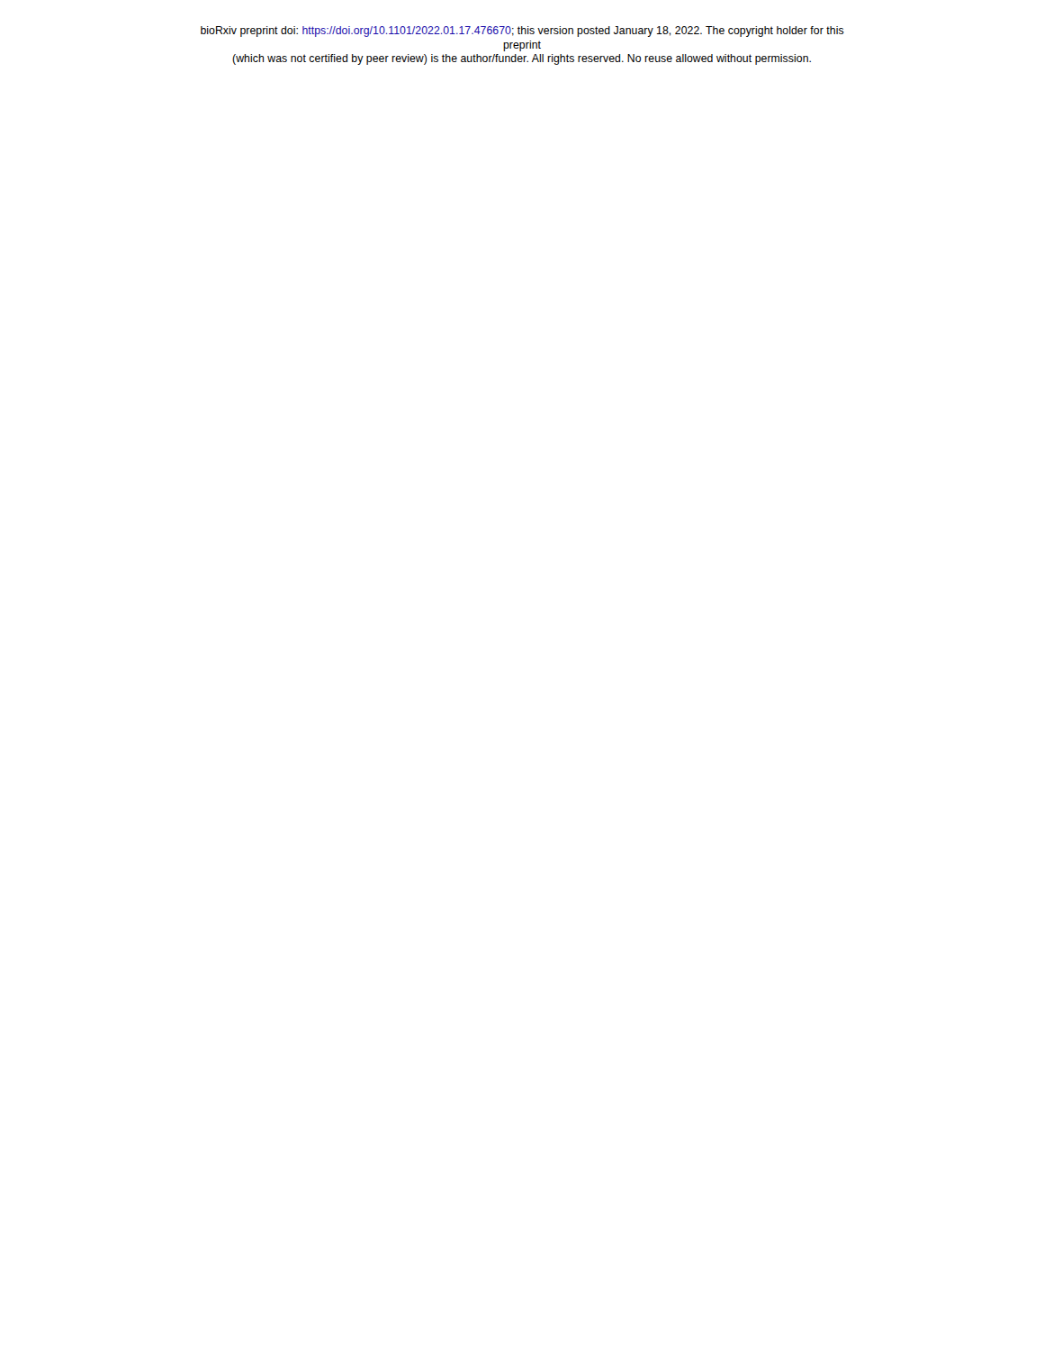bioRxiv preprint doi: https://doi.org/10.1101/2022.01.17.476670; this version posted January 18, 2022. The copyright holder for this preprint
(which was not certified by peer review) is the author/funder. All rights reserved. No reuse allowed without permission.